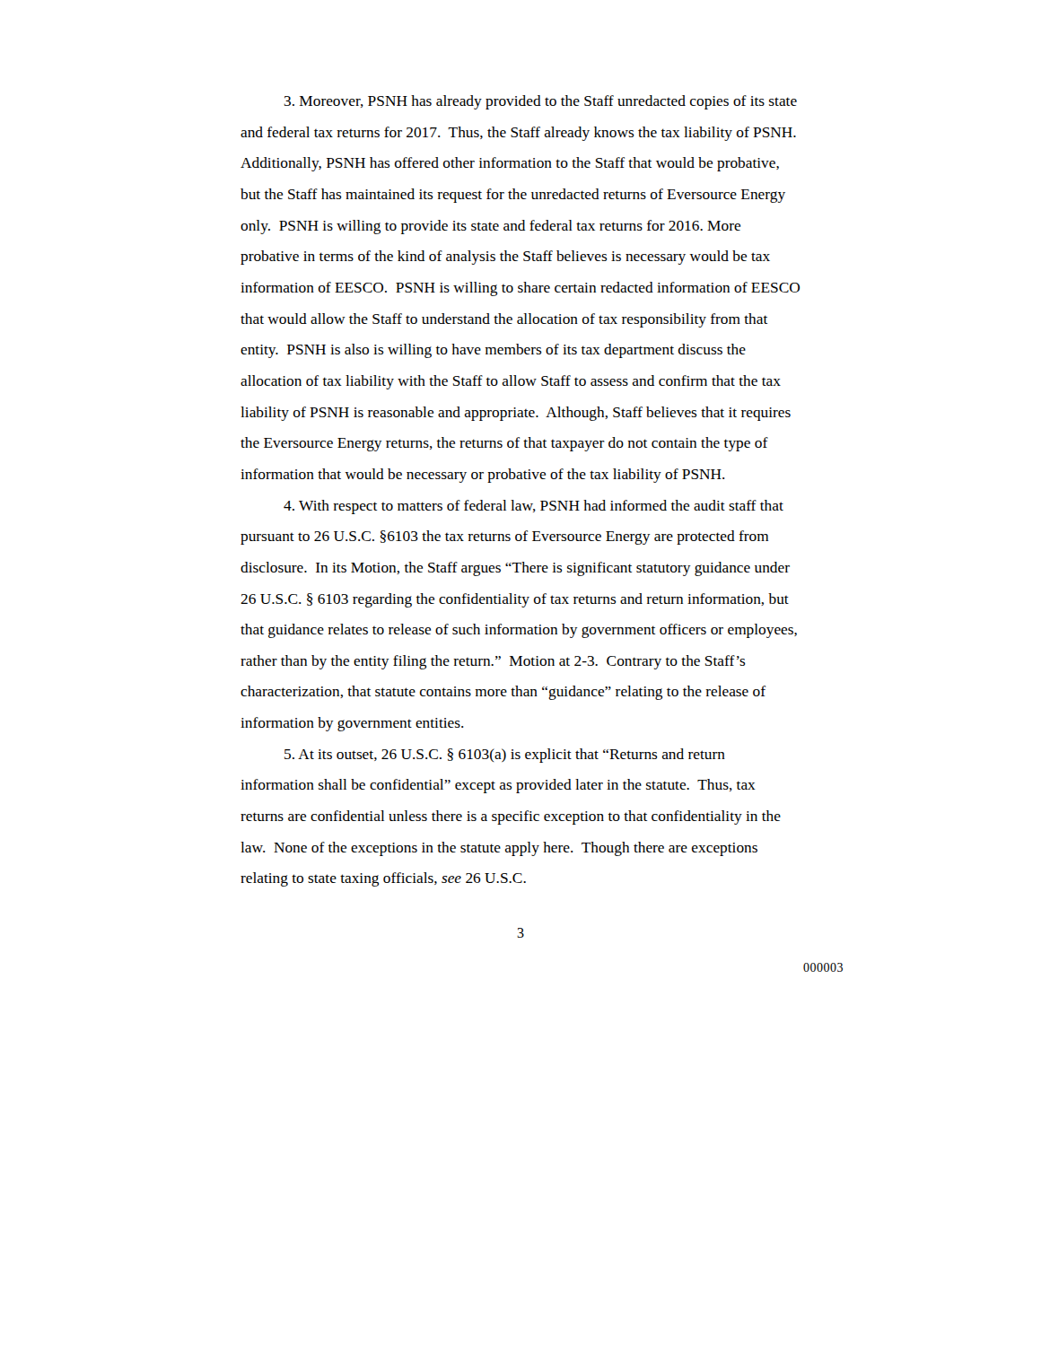3. Moreover, PSNH has already provided to the Staff unredacted copies of its state and federal tax returns for 2017. Thus, the Staff already knows the tax liability of PSNH. Additionally, PSNH has offered other information to the Staff that would be probative, but the Staff has maintained its request for the unredacted returns of Eversource Energy only. PSNH is willing to provide its state and federal tax returns for 2016. More probative in terms of the kind of analysis the Staff believes is necessary would be tax information of EESCO. PSNH is willing to share certain redacted information of EESCO that would allow the Staff to understand the allocation of tax responsibility from that entity. PSNH is also is willing to have members of its tax department discuss the allocation of tax liability with the Staff to allow Staff to assess and confirm that the tax liability of PSNH is reasonable and appropriate. Although, Staff believes that it requires the Eversource Energy returns, the returns of that taxpayer do not contain the type of information that would be necessary or probative of the tax liability of PSNH.
4. With respect to matters of federal law, PSNH had informed the audit staff that pursuant to 26 U.S.C. §6103 the tax returns of Eversource Energy are protected from disclosure. In its Motion, the Staff argues “There is significant statutory guidance under 26 U.S.C. § 6103 regarding the confidentiality of tax returns and return information, but that guidance relates to release of such information by government officers or employees, rather than by the entity filing the return.” Motion at 2-3. Contrary to the Staff’s characterization, that statute contains more than “guidance” relating to the release of information by government entities.
5. At its outset, 26 U.S.C. § 6103(a) is explicit that “Returns and return information shall be confidential” except as provided later in the statute. Thus, tax returns are confidential unless there is a specific exception to that confidentiality in the law. None of the exceptions in the statute apply here. Though there are exceptions relating to state taxing officials, see 26 U.S.C.
3
000003